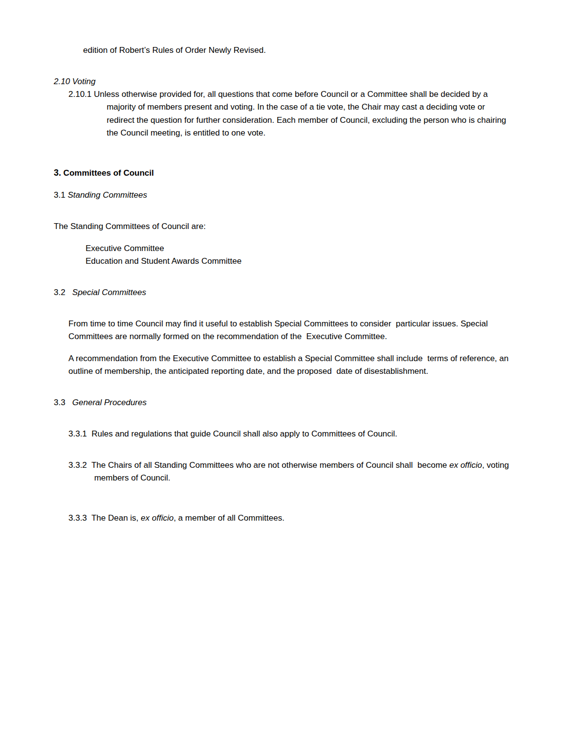edition of Robert’s Rules of Order Newly Revised.
2.10 Voting
2.10.1 Unless otherwise provided for, all questions that come before Council or a Committee shall be decided by a majority of members present and voting. In the case of a tie vote, the Chair may cast a deciding vote or redirect the question for further consideration. Each member of Council, excluding the person who is chairing the Council meeting, is entitled to one vote.
3. Committees of Council
3.1 Standing Committees
The Standing Committees of Council are:
Executive Committee
Education and Student Awards Committee
3.2 Special Committees
From time to time Council may find it useful to establish Special Committees to consider particular issues. Special Committees are normally formed on the recommendation of the Executive Committee.
A recommendation from the Executive Committee to establish a Special Committee shall include terms of reference, an outline of membership, the anticipated reporting date, and the proposed date of disestablishment.
3.3 General Procedures
3.3.1 Rules and regulations that guide Council shall also apply to Committees of Council.
3.3.2 The Chairs of all Standing Committees who are not otherwise members of Council shall become ex officio, voting members of Council.
3.3.3 The Dean is, ex officio, a member of all Committees.